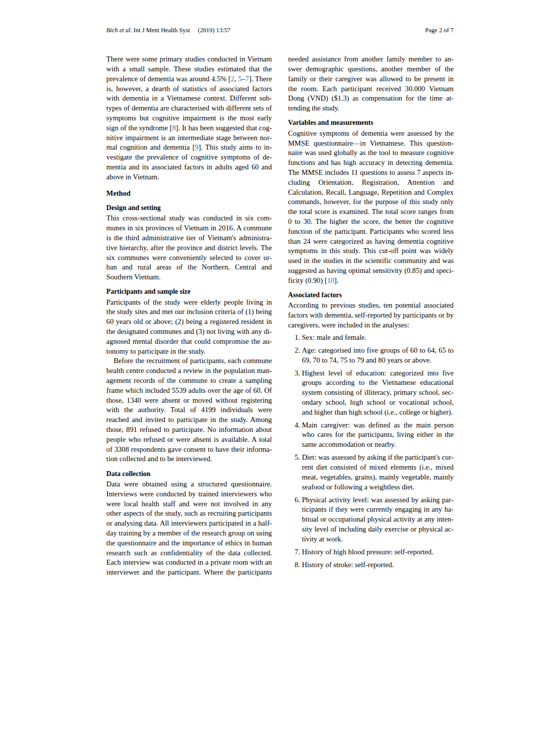Bich et al. Int J Ment Health Syst (2019) 13:57
Page 2 of 7
There were some primary studies conducted in Vietnam with a small sample. These studies estimated that the prevalence of dementia was around 4.5% [2, 5–7]. There is, however, a dearth of statistics of associated factors with dementia in a Vietnamese context. Different subtypes of dementia are characterised with different sets of symptoms but cognitive impairment is the most early sign of the syndrome [8]. It has been suggested that cognitive impairment is an intermediate stage between normal cognition and dementia [9]. This study aims to investigate the prevalence of cognitive symptoms of dementia and its associated factors in adults aged 60 and above in Vietnam.
Method
Design and setting
This cross-sectional study was conducted in six communes in six provinces of Vietnam in 2016. A commune is the third administrative tier of Vietnam's administrative hierarchy, after the province and district levels. The six communes were conveniently selected to cover urban and rural areas of the Northern, Central and Southern Vietnam.
Participants and sample size
Participants of the study were elderly people living in the study sites and met our inclusion criteria of (1) being 60 years old or above; (2) being a registered resident in the designated communes and (3) not living with any diagnosed mental disorder that could compromise the autonomy to participate in the study.
Before the recruitment of participants, each commune health centre conducted a review in the population management records of the commune to create a sampling frame which included 5539 adults over the age of 60. Of those, 1340 were absent or moved without registering with the authority. Total of 4199 individuals were reached and invited to participate in the study. Among those, 891 refused to participate. No information about people who refused or were absent is available. A total of 3308 respondents gave consent to have their information collected and to be interviewed.
Data collection
Data were obtained using a structured questionnaire. Interviews were conducted by trained interviewers who were local health staff and were not involved in any other aspects of the study, such as recruiting participants or analysing data. All interviewers participated in a half-day training by a member of the research group on using the questionnaire and the importance of ethics in human research such as confidentiality of the data collected. Each interview was conducted in a private room with an interviewer and the participant. Where the participants needed assistance from another family member to answer demographic questions, another member of the family or their caregiver was allowed to be present in the room. Each participant received 30.000 Vietnam Dong (VND) ($1.3) as compensation for the time attending the study.
Variables and measurements
Cognitive symptoms of dementia were assessed by the MMSE questionnaire—in Vietnamese. This questionnaire was used globally as the tool to measure cognitive functions and has high accuracy in detecting dementia. The MMSE includes 11 questions to assess 7 aspects including Orientation, Registration, Attention and Calculation, Recall, Language, Repetition and Complex commands, however, for the purpose of this study only the total score is examined. The total score ranges from 0 to 30. The higher the score, the better the cognitive function of the participant. Participants who scored less than 24 were categorized as having dementia cognitive symptoms in this study. This cut-off point was widely used in the studies in the scientific community and was suggested as having optimal sensitivity (0.85) and specificity (0.90) [10].
Associated factors
According to previous studies, ten potential associated factors with dementia, self-reported by participants or by caregivers, were included in the analyses:
Sex: male and female.
Age: categorised into five groups of 60 to 64, 65 to 69, 70 to 74, 75 to 79 and 80 years or above.
Highest level of education: categorized into five groups according to the Vietnamese educational system consisting of illiteracy, primary school, secondary school, high school or vocational school, and higher than high school (i.e., college or higher).
Main caregiver: was defined as the main person who cares for the participants, living either in the same accommodation or nearby.
Diet: was assessed by asking if the participant's current diet consisted of mixed elements (i.e., mixed meat, vegetables, grains), mainly vegetable, mainly seafood or following a weightless diet.
Physical activity level: was assessed by asking participants if they were currently engaging in any habitual or occupational physical activity at any intensity level of including daily exercise or physical activity at work.
History of high blood pressure: self-reported.
History of stroke: self-reported.